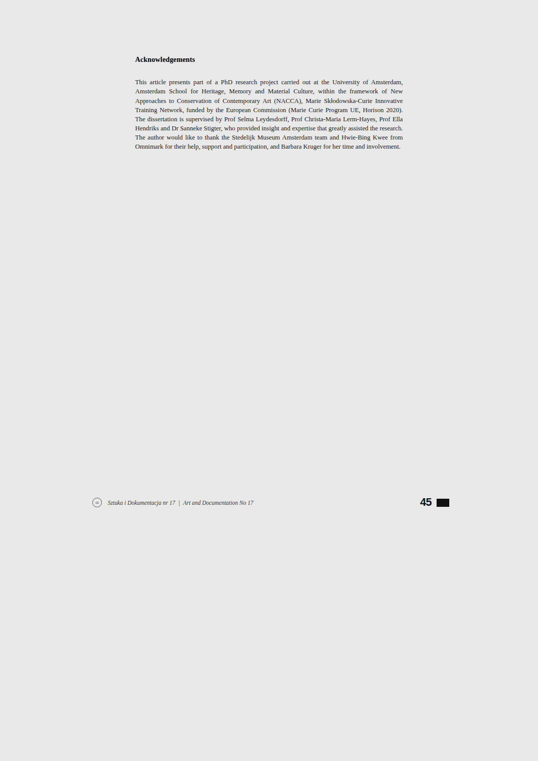Acknowledgements
This article presents part of a PhD research project carried out at the University of Amsterdam, Amsterdam School for Heritage, Memory and Material Culture, within the framework of New Approaches to Conservation of Contemporary Art (NACCA), Marie Skłodowska-Curie Innovative Training Network, funded by the European Commission (Marie Curie Program UE, Horison 2020). The dissertation is supervised by Prof Selma Leydesdorff, Prof Christa-Maria Lerm-Hayes, Prof Ella Hendriks and Dr Sanneke Stigter, who provided insight and expertise that greatly assisted the research. The author would like to thank the Stedelijk Museum Amsterdam team and Hwie-Bing Kwee from Omnimark for their help, support and participation, and Barbara Kruger for her time and involvement.
cc Sztuka i Dokumentacja nr 17 | Art and Documentation No 17
45